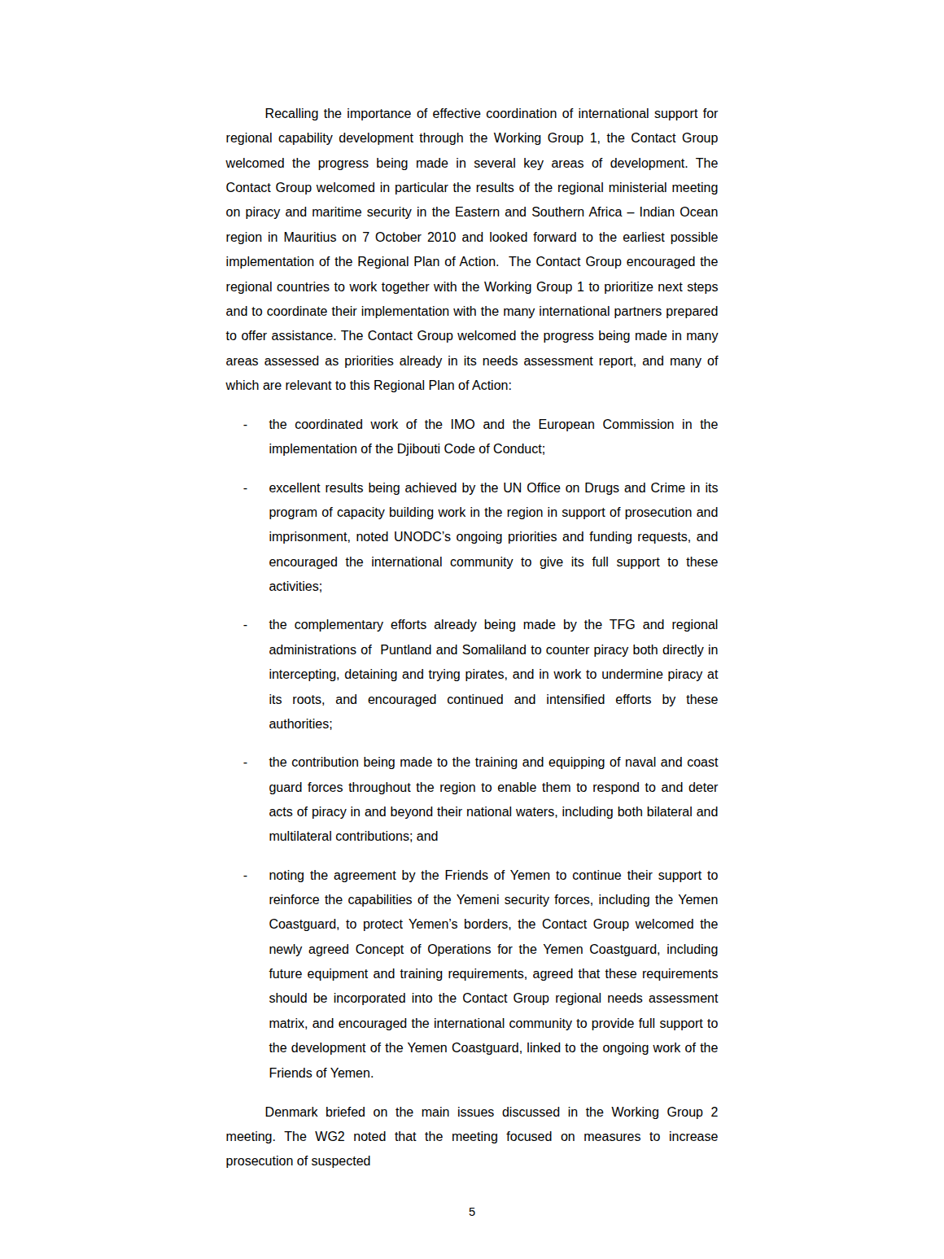Recalling the importance of effective coordination of international support for regional capability development through the Working Group 1, the Contact Group welcomed the progress being made in several key areas of development. The Contact Group welcomed in particular the results of the regional ministerial meeting on piracy and maritime security in the Eastern and Southern Africa – Indian Ocean region in Mauritius on 7 October 2010 and looked forward to the earliest possible implementation of the Regional Plan of Action. The Contact Group encouraged the regional countries to work together with the Working Group 1 to prioritize next steps and to coordinate their implementation with the many international partners prepared to offer assistance. The Contact Group welcomed the progress being made in many areas assessed as priorities already in its needs assessment report, and many of which are relevant to this Regional Plan of Action:
the coordinated work of the IMO and the European Commission in the implementation of the Djibouti Code of Conduct;
excellent results being achieved by the UN Office on Drugs and Crime in its program of capacity building work in the region in support of prosecution and imprisonment, noted UNODC’s ongoing priorities and funding requests, and encouraged the international community to give its full support to these activities;
the complementary efforts already being made by the TFG and regional administrations of Puntland and Somaliland to counter piracy both directly in intercepting, detaining and trying pirates, and in work to undermine piracy at its roots, and encouraged continued and intensified efforts by these authorities;
the contribution being made to the training and equipping of naval and coast guard forces throughout the region to enable them to respond to and deter acts of piracy in and beyond their national waters, including both bilateral and multilateral contributions; and
noting the agreement by the Friends of Yemen to continue their support to reinforce the capabilities of the Yemeni security forces, including the Yemen Coastguard, to protect Yemen’s borders, the Contact Group welcomed the newly agreed Concept of Operations for the Yemen Coastguard, including future equipment and training requirements, agreed that these requirements should be incorporated into the Contact Group regional needs assessment matrix, and encouraged the international community to provide full support to the development of the Yemen Coastguard, linked to the ongoing work of the Friends of Yemen.
Denmark briefed on the main issues discussed in the Working Group 2 meeting. The WG2 noted that the meeting focused on measures to increase prosecution of suspected
5